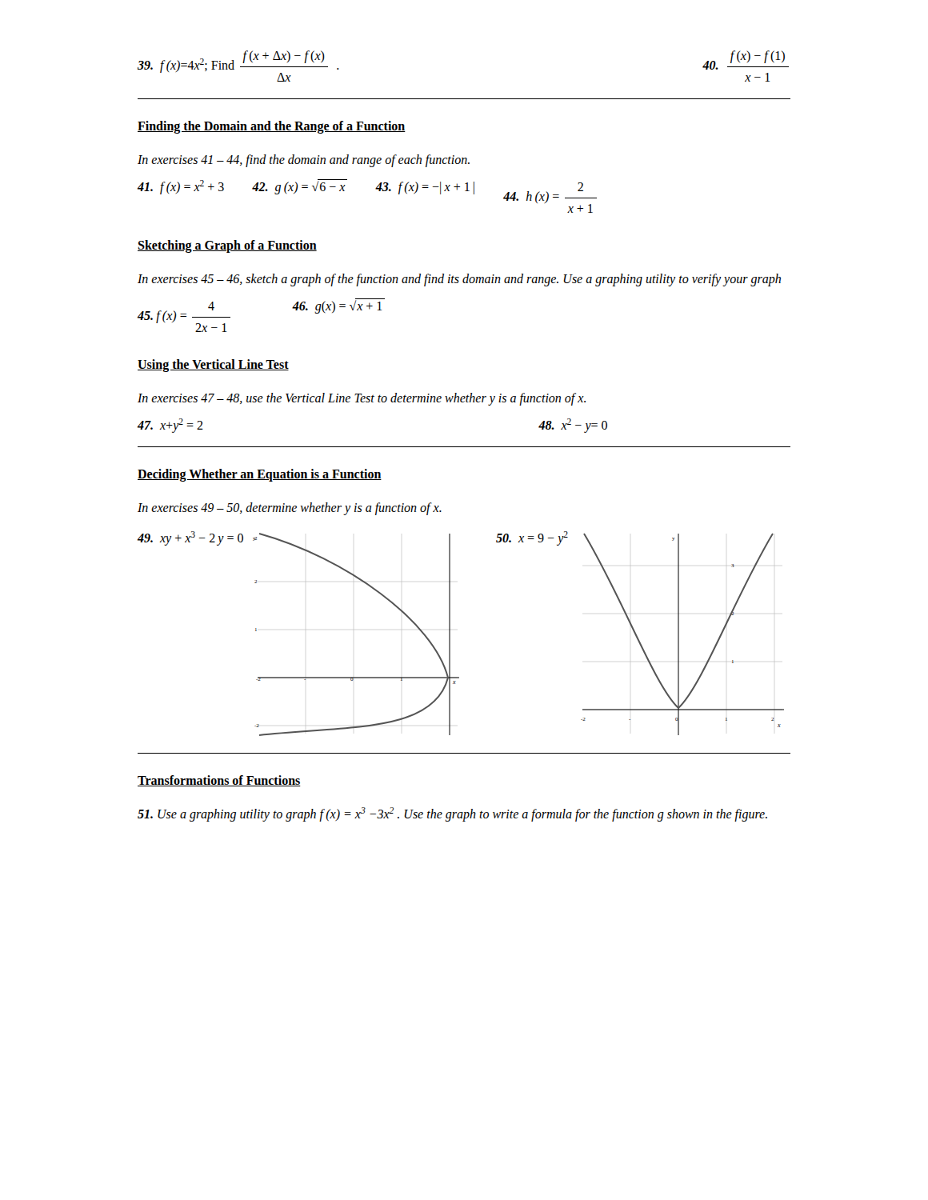39. f (x)=4x2; Find f (x + Δx) − f (x) Δx .
40. f (x) − f (1) x − 1
Finding the Domain and the Range of a Function
In exercises 41 – 44, find the domain and range of each function.
41. f (x) = x2 + 3
42. g (x) = √6 − x
43. f (x) = −| x + 1 |
44. h (x) = 2 x + 1
Sketching a Graph of a Function
In exercises 45 – 46, sketch a graph of the function and find its domain and range. Use a graphing utility to verify your graph
45. f (x) = 4 2x − 1
46. g(x) = √x + 1
Using the Vertical Line Test
In exercises 47 – 48, use the Vertical Line Test to determine whether y is a function of x.
47. x+y2 = 2
48. x2 − y= 0
Deciding Whether an Equation is a Function
In exercises 49 – 50, determine whether y is a function of x.
49. xy + x3 − 2 y = 0
2 1 -2 y 2 -2 - 0 1 x
50. x = 9 − y2
y 3 2 1 -2 - 0 1 2 x
Transformations of Functions
51. Use a graphing utility to graph f (x) = x3 −3x2 . Use the graph to write a formula for the function g shown in the figure.